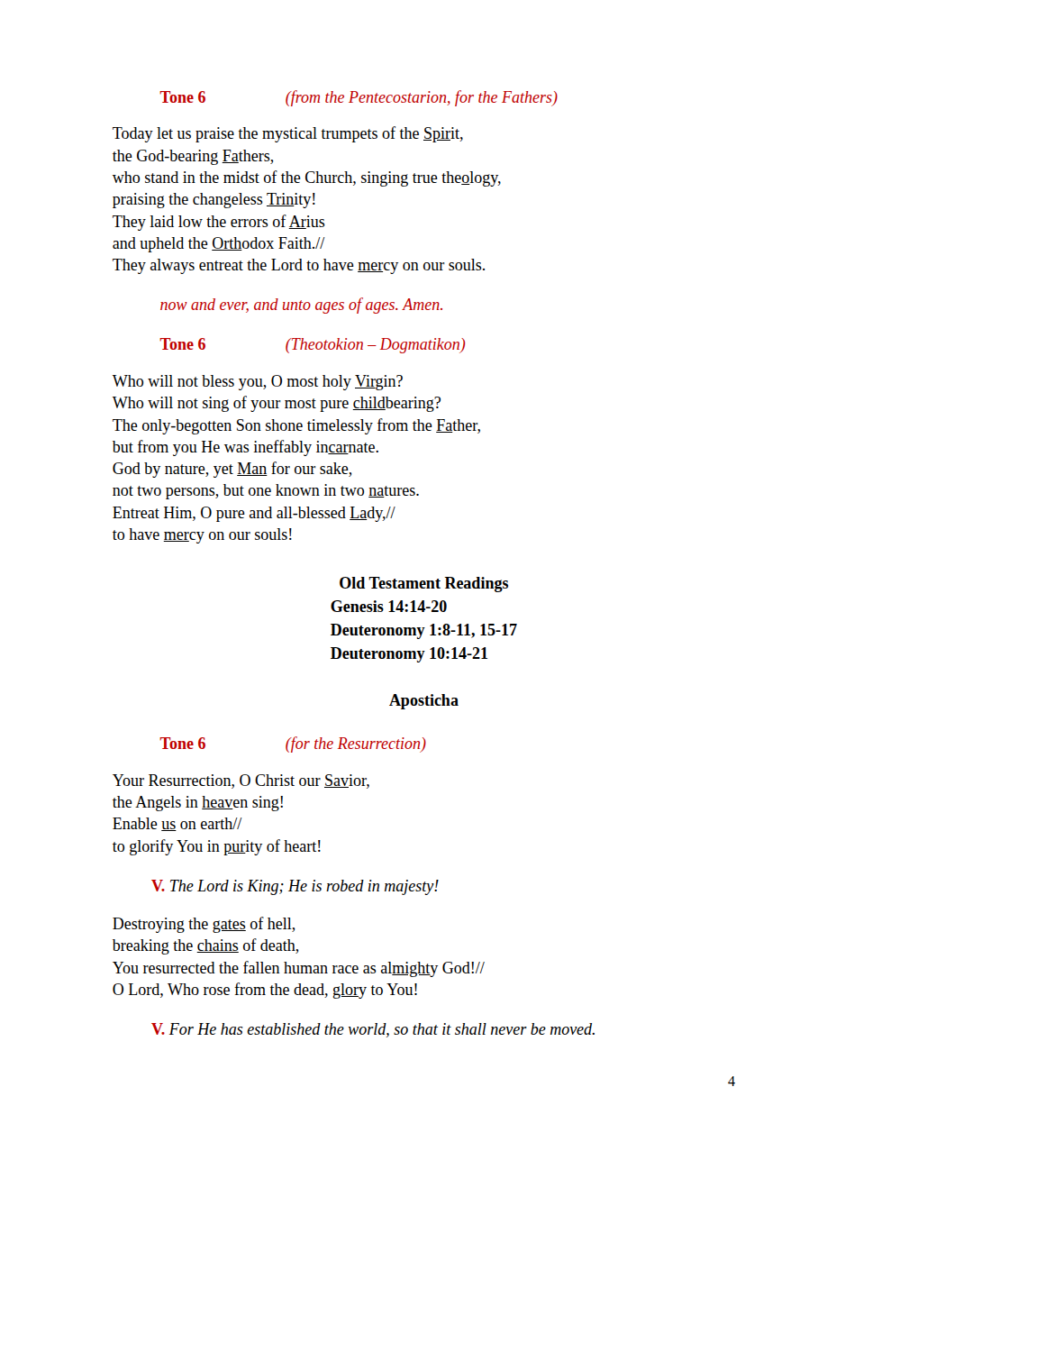Tone 6(from the Pentecostarion, for the Fathers)
Today let us praise the mystical trumpets of the Spirit,
the God-bearing Fathers,
who stand in the midst of the Church, singing true theology,
praising the changeless Trinity!
They laid low the errors of Arius
and upheld the Orthodox Faith.//
They always entreat the Lord to have mercy on our souls.
now and ever, and unto ages of ages. Amen.
Tone 6(Theotokion – Dogmatikon)
Who will not bless you, O most holy Virgin?
Who will not sing of your most pure childbearing?
The only-begotten Son shone timelessly from the Father,
but from you He was ineffably incarnate.
God by nature, yet Man for our sake,
not two persons, but one known in two natures.
Entreat Him, O pure and all-blessed Lady,//
to have mercy on our souls!
Old Testament Readings Genesis 14:14-20
Deuteronomy 1:8-11, 15-17
Deuteronomy 10:14-21
Aposticha
Tone 6(for the Resurrection)
Your Resurrection, O Christ our Savior,
the Angels in heaven sing!
Enable us on earth//
to glorify You in purity of heart!
V. The Lord is King; He is robed in majesty!
Destroying the gates of hell,
breaking the chains of death,
You resurrected the fallen human race as almighty God!//
O Lord, Who rose from the dead, glory to You!
V. For He has established the world, so that it shall never be moved.
4